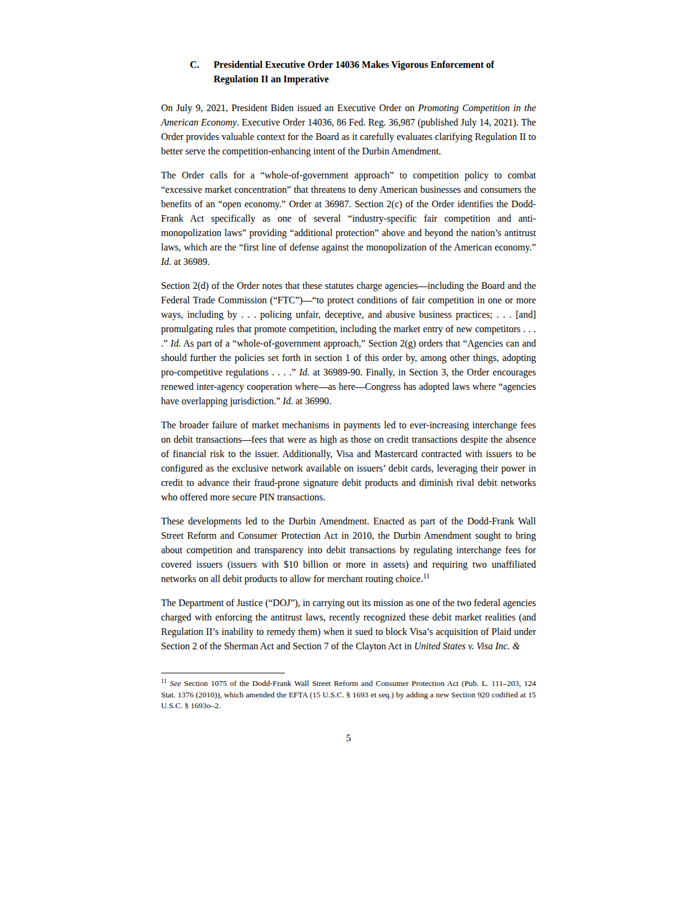C. Presidential Executive Order 14036 Makes Vigorous Enforcement of Regulation II an Imperative
On July 9, 2021, President Biden issued an Executive Order on Promoting Competition in the American Economy. Executive Order 14036, 86 Fed. Reg. 36,987 (published July 14, 2021). The Order provides valuable context for the Board as it carefully evaluates clarifying Regulation II to better serve the competition-enhancing intent of the Durbin Amendment.
The Order calls for a “whole-of-government approach” to competition policy to combat “excessive market concentration” that threatens to deny American businesses and consumers the benefits of an “open economy.” Order at 36987. Section 2(c) of the Order identifies the Dodd-Frank Act specifically as one of several “industry-specific fair competition and anti-monopolization laws” providing “additional protection” above and beyond the nation’s antitrust laws, which are the “first line of defense against the monopolization of the American economy.” Id. at 36989.
Section 2(d) of the Order notes that these statutes charge agencies—including the Board and the Federal Trade Commission (“FTC”)—“to protect conditions of fair competition in one or more ways, including by . . . policing unfair, deceptive, and abusive business practices; . . . [and] promulgating rules that promote competition, including the market entry of new competitors . . . .” Id. As part of a “whole-of-government approach,” Section 2(g) orders that “Agencies can and should further the policies set forth in section 1 of this order by, among other things, adopting pro-competitive regulations . . . .” Id. at 36989-90. Finally, in Section 3, the Order encourages renewed inter-agency cooperation where—as here—Congress has adopted laws where “agencies have overlapping jurisdiction.” Id. at 36990.
The broader failure of market mechanisms in payments led to ever-increasing interchange fees on debit transactions—fees that were as high as those on credit transactions despite the absence of financial risk to the issuer. Additionally, Visa and Mastercard contracted with issuers to be configured as the exclusive network available on issuers’ debit cards, leveraging their power in credit to advance their fraud-prone signature debit products and diminish rival debit networks who offered more secure PIN transactions.
These developments led to the Durbin Amendment. Enacted as part of the Dodd-Frank Wall Street Reform and Consumer Protection Act in 2010, the Durbin Amendment sought to bring about competition and transparency into debit transactions by regulating interchange fees for covered issuers (issuers with $10 billion or more in assets) and requiring two unaffiliated networks on all debit products to allow for merchant routing choice.11
The Department of Justice (“DOJ”), in carrying out its mission as one of the two federal agencies charged with enforcing the antitrust laws, recently recognized these debit market realities (and Regulation II’s inability to remedy them) when it sued to block Visa’s acquisition of Plaid under Section 2 of the Sherman Act and Section 7 of the Clayton Act in United States v. Visa Inc. &
11 See Section 1075 of the Dodd-Frank Wall Street Reform and Consumer Protection Act (Pub. L. 111–203, 124 Stat. 1376 (2010)), which amended the EFTA (15 U.S.C. § 1693 et seq.) by adding a new Section 920 codified at 15 U.S.C. § 1693o–2.
5